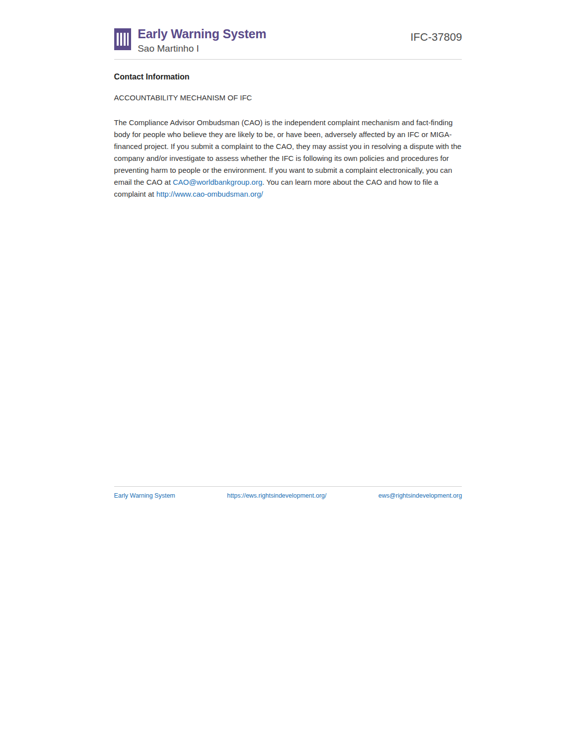Early Warning System Sao Martinho I
IFC-37809
Contact Information
ACCOUNTABILITY MECHANISM OF IFC
The Compliance Advisor Ombudsman (CAO) is the independent complaint mechanism and fact-finding body for people who believe they are likely to be, or have been, adversely affected by an IFC or MIGA- financed project. If you submit a complaint to the CAO, they may assist you in resolving a dispute with the company and/or investigate to assess whether the IFC is following its own policies and procedures for preventing harm to people or the environment. If you want to submit a complaint electronically, you can email the CAO at CAO@worldbankgroup.org. You can learn more about the CAO and how to file a complaint at http://www.cao-ombudsman.org/
Early Warning System
https://ews.rightsindevelopment.org/
ews@rightsindevelopment.org